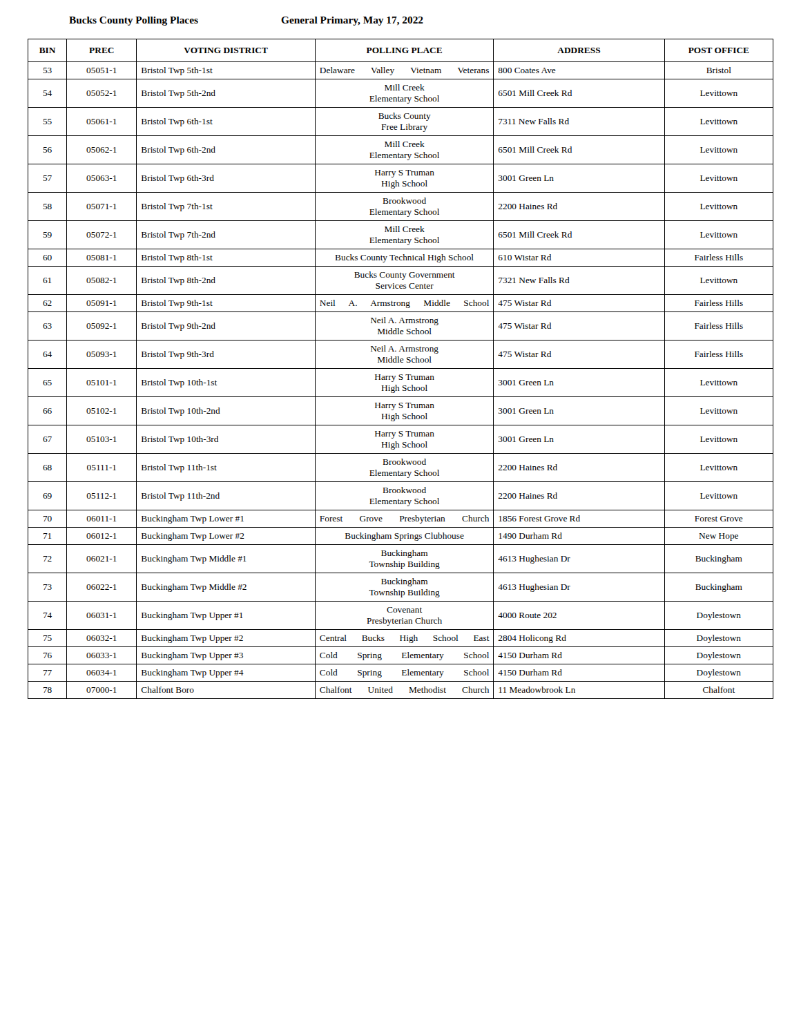Bucks County Polling Places General Primary, May 17, 2022
| BIN | PREC | VOTING DISTRICT | POLLING PLACE | ADDRESS | POST OFFICE |
| --- | --- | --- | --- | --- | --- |
| 53 | 05051-1 | Bristol Twp 5th-1st | Delaware Valley Vietnam Veterans | 800 Coates Ave | Bristol |
| 54 | 05052-1 | Bristol Twp 5th-2nd | Mill Creek Elementary School | 6501 Mill Creek Rd | Levittown |
| 55 | 05061-1 | Bristol Twp 6th-1st | Bucks County Free Library | 7311 New Falls Rd | Levittown |
| 56 | 05062-1 | Bristol Twp 6th-2nd | Mill Creek Elementary School | 6501 Mill Creek Rd | Levittown |
| 57 | 05063-1 | Bristol Twp 6th-3rd | Harry S Truman High School | 3001 Green Ln | Levittown |
| 58 | 05071-1 | Bristol Twp 7th-1st | Brookwood Elementary School | 2200 Haines Rd | Levittown |
| 59 | 05072-1 | Bristol Twp 7th-2nd | Mill Creek Elementary School | 6501 Mill Creek Rd | Levittown |
| 60 | 05081-1 | Bristol Twp 8th-1st | Bucks County Technical High School | 610 Wistar Rd | Fairless Hills |
| 61 | 05082-1 | Bristol Twp 8th-2nd | Bucks County Government Services Center | 7321 New Falls Rd | Levittown |
| 62 | 05091-1 | Bristol Twp 9th-1st | Neil A. Armstrong Middle School | 475 Wistar Rd | Fairless Hills |
| 63 | 05092-1 | Bristol Twp 9th-2nd | Neil A. Armstrong Middle School | 475 Wistar Rd | Fairless Hills |
| 64 | 05093-1 | Bristol Twp 9th-3rd | Neil A. Armstrong Middle School | 475 Wistar Rd | Fairless Hills |
| 65 | 05101-1 | Bristol Twp 10th-1st | Harry S Truman High School | 3001 Green Ln | Levittown |
| 66 | 05102-1 | Bristol Twp 10th-2nd | Harry S Truman High School | 3001 Green Ln | Levittown |
| 67 | 05103-1 | Bristol Twp 10th-3rd | Harry S Truman High School | 3001 Green Ln | Levittown |
| 68 | 05111-1 | Bristol Twp 11th-1st | Brookwood Elementary School | 2200 Haines Rd | Levittown |
| 69 | 05112-1 | Bristol Twp 11th-2nd | Brookwood Elementary School | 2200 Haines Rd | Levittown |
| 70 | 06011-1 | Buckingham Twp Lower #1 | Forest Grove Presbyterian Church | 1856 Forest Grove Rd | Forest Grove |
| 71 | 06012-1 | Buckingham Twp Lower #2 | Buckingham Springs Clubhouse | 1490 Durham Rd | New Hope |
| 72 | 06021-1 | Buckingham Twp Middle #1 | Buckingham Township Building | 4613 Hughesian Dr | Buckingham |
| 73 | 06022-1 | Buckingham Twp Middle #2 | Buckingham Township Building | 4613 Hughesian Dr | Buckingham |
| 74 | 06031-1 | Buckingham Twp Upper #1 | Covenant Presbyterian Church | 4000 Route 202 | Doylestown |
| 75 | 06032-1 | Buckingham Twp Upper #2 | Central Bucks High School East | 2804 Holicong Rd | Doylestown |
| 76 | 06033-1 | Buckingham Twp Upper #3 | Cold Spring Elementary School | 4150 Durham Rd | Doylestown |
| 77 | 06034-1 | Buckingham Twp Upper #4 | Cold Spring Elementary School | 4150 Durham Rd | Doylestown |
| 78 | 07000-1 | Chalfont Boro | Chalfont United Methodist Church | 11 Meadowbrook Ln | Chalfont |